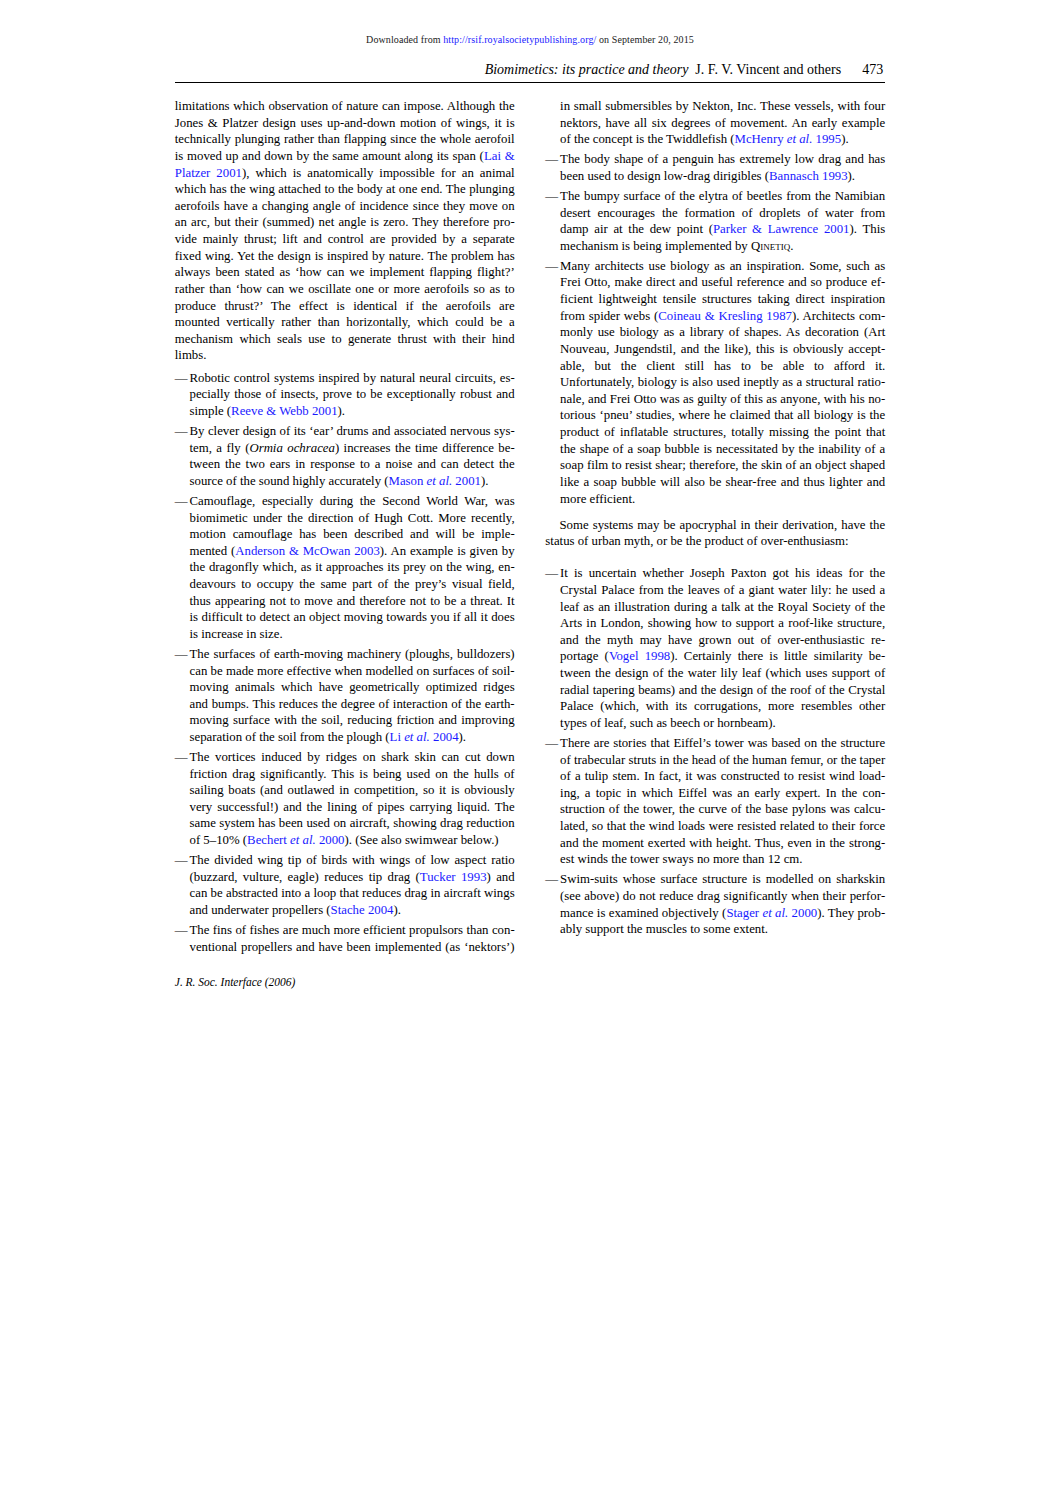Downloaded from http://rsif.royalsocietypublishing.org/ on September 20, 2015
Biomimetics: its practice and theory J. F. V. Vincent and others 473
limitations which observation of nature can impose. Although the Jones & Platzer design uses up-and-down motion of wings, it is technically plunging rather than flapping since the whole aerofoil is moved up and down by the same amount along its span (Lai & Platzer 2001), which is anatomically impossible for an animal which has the wing attached to the body at one end. The plunging aerofoils have a changing angle of incidence since they move on an arc, but their (summed) net angle is zero. They therefore provide mainly thrust; lift and control are provided by a separate fixed wing. Yet the design is inspired by nature. The problem has always been stated as ‘how can we implement flapping flight?’ rather than ‘how can we oscillate one or more aerofoils so as to produce thrust?’ The effect is identical if the aerofoils are mounted vertically rather than horizontally, which could be a mechanism which seals use to generate thrust with their hind limbs.
Robotic control systems inspired by natural neural circuits, especially those of insects, prove to be exceptionally robust and simple (Reeve & Webb 2001).
By clever design of its ‘ear’ drums and associated nervous system, a fly (Ormia ochracea) increases the time difference between the two ears in response to a noise and can detect the source of the sound highly accurately (Mason et al. 2001).
Camouflage, especially during the Second World War, was biomimetic under the direction of Hugh Cott. More recently, motion camouflage has been described and will be implemented (Anderson & McOwan 2003). An example is given by the dragonfly which, as it approaches its prey on the wing, endeavours to occupy the same part of the prey’s visual field, thus appearing not to move and therefore not to be a threat. It is difficult to detect an object moving towards you if all it does is increase in size.
The surfaces of earth-moving machinery (ploughs, bulldozers) can be made more effective when modelled on surfaces of soil-moving animals which have geometrically optimized ridges and bumps. This reduces the degree of interaction of the earth-moving surface with the soil, reducing friction and improving separation of the soil from the plough (Li et al. 2004).
The vortices induced by ridges on shark skin can cut down friction drag significantly. This is being used on the hulls of sailing boats (and outlawed in competition, so it is obviously very successful!) and the lining of pipes carrying liquid. The same system has been used on aircraft, showing drag reduction of 5–10% (Bechert et al. 2000). (See also swimwear below.)
The divided wing tip of birds with wings of low aspect ratio (buzzard, vulture, eagle) reduces tip drag (Tucker 1993) and can be abstracted into a loop that reduces drag in aircraft wings and underwater propellers (Stache 2004).
The fins of fishes are much more efficient propulsors than conventional propellers and have been implemented (as ‘nektors’) in small submersibles by Nekton, Inc. These vessels, with four nektors, have all six degrees of movement. An early example of the concept is the Twiddlefish (McHenry et al. 1995).
The body shape of a penguin has extremely low drag and has been used to design low-drag dirigibles (Bannasch 1993).
The bumpy surface of the elytra of beetles from the Namibian desert encourages the formation of droplets of water from damp air at the dew point (Parker & Lawrence 2001). This mechanism is being implemented by Qinetiq.
Many architects use biology as an inspiration. Some, such as Frei Otto, make direct and useful reference and so produce efficient lightweight tensile structures taking direct inspiration from spider webs (Coineau & Kresling 1987). Architects commonly use biology as a library of shapes. As decoration (Art Nouveau, Jungendstil, and the like), this is obviously acceptable, but the client still has to be able to afford it. Unfortunately, biology is also used ineptly as a structural rationale, and Frei Otto was as guilty of this as anyone, with his notorious ‘pneu’ studies, where he claimed that all biology is the product of inflatable structures, totally missing the point that the shape of a soap bubble is necessitated by the inability of a soap film to resist shear; therefore, the skin of an object shaped like a soap bubble will also be shear-free and thus lighter and more efficient.
Some systems may be apocryphal in their derivation, have the status of urban myth, or be the product of over-enthusiasm:
It is uncertain whether Joseph Paxton got his ideas for the Crystal Palace from the leaves of a giant water lily: he used a leaf as an illustration during a talk at the Royal Society of the Arts in London, showing how to support a roof-like structure, and the myth may have grown out of over-enthusiastic reportage (Vogel 1998). Certainly there is little similarity between the design of the water lily leaf (which uses support of radial tapering beams) and the design of the roof of the Crystal Palace (which, with its corrugations, more resembles other types of leaf, such as beech or hornbeam).
There are stories that Eiffel’s tower was based on the structure of trabecular struts in the head of the human femur, or the taper of a tulip stem. In fact, it was constructed to resist wind loading, a topic in which Eiffel was an early expert. In the construction of the tower, the curve of the base pylons was calculated, so that the wind loads were resisted related to their force and the moment exerted with height. Thus, even in the strongest winds the tower sways no more than 12 cm.
Swim-suits whose surface structure is modelled on sharkskin (see above) do not reduce drag significantly when their performance is examined objectively (Stager et al. 2000). They probably support the muscles to some extent.
J. R. Soc. Interface (2006)